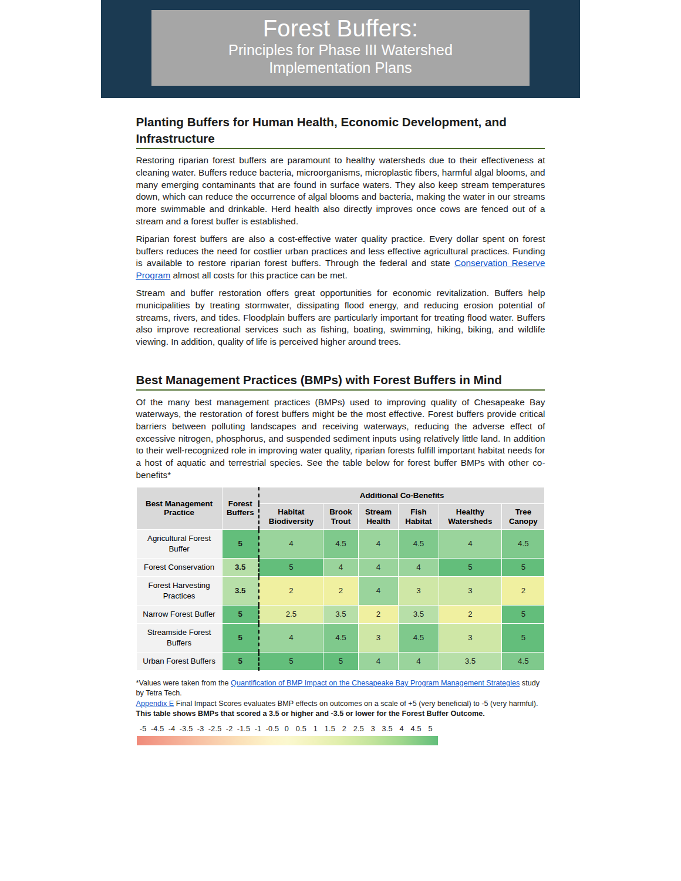Forest Buffers:
Principles for Phase III Watershed
Implementation Plans
Planting Buffers for Human Health, Economic Development, and Infrastructure
Restoring riparian forest buffers are paramount to healthy watersheds due to their effectiveness at cleaning water. Buffers reduce bacteria, microorganisms, microplastic fibers, harmful algal blooms, and many emerging contaminants that are found in surface waters. They also keep stream temperatures down, which can reduce the occurrence of algal blooms and bacteria, making the water in our streams more swimmable and drinkable. Herd health also directly improves once cows are fenced out of a stream and a forest buffer is established.
Riparian forest buffers are also a cost-effective water quality practice. Every dollar spent on forest buffers reduces the need for costlier urban practices and less effective agricultural practices. Funding is available to restore riparian forest buffers. Through the federal and state Conservation Reserve Program almost all costs for this practice can be met.
Stream and buffer restoration offers great opportunities for economic revitalization. Buffers help municipalities by treating stormwater, dissipating flood energy, and reducing erosion potential of streams, rivers, and tides. Floodplain buffers are particularly important for treating flood water. Buffers also improve recreational services such as fishing, boating, swimming, hiking, biking, and wildlife viewing. In addition, quality of life is perceived higher around trees.
Best Management Practices (BMPs) with Forest Buffers in Mind
Of the many best management practices (BMPs) used to improving quality of Chesapeake Bay waterways, the restoration of forest buffers might be the most effective. Forest buffers provide critical barriers between polluting landscapes and receiving waterways, reducing the adverse effect of excessive nitrogen, phosphorus, and suspended sediment inputs using relatively little land. In addition to their well-recognized role in improving water quality, riparian forests fulfill important habitat needs for a host of aquatic and terrestrial species. See the table below for forest buffer BMPs with other co-benefits*
| Best Management Practice | Forest Buffers | Additional Co-Benefits |
| --- | --- | --- |
| Habitat Biodiversity | Brook Trout | Stream Health | Fish Habitat | Healthy Watersheds | Tree Canopy |
| Agricultural Forest Buffer | 5 | 4 | 4.5 | 4 | 4.5 | 4 | 4.5 |
| Forest Conservation | 3.5 | 5 | 4 | 4 | 4 | 5 | 5 |
| Forest Harvesting Practices | 3.5 | 2 | 2 | 4 | 3 | 3 | 2 |
| Narrow Forest Buffer | 5 | 2.5 | 3.5 | 2 | 3.5 | 2 | 5 |
| Streamside Forest Buffers | 5 | 4 | 4.5 | 3 | 4.5 | 3 | 5 |
| Urban Forest Buffers | 5 | 5 | 5 | 4 | 4 | 3.5 | 4.5 |
*Values were taken from the Quantification of BMP Impact on the Chesapeake Bay Program Management Strategies study by Tetra Tech.
Appendix E Final Impact Scores evaluates BMP effects on outcomes on a scale of +5 (very beneficial) to -5 (very harmful). This table shows BMPs that scored a 3.5 or higher and -3.5 or lower for the Forest Buffer Outcome.
-5-4.5-4-3.5-3-2.5-2-1.5-1-0.500.511.522.533.544.55